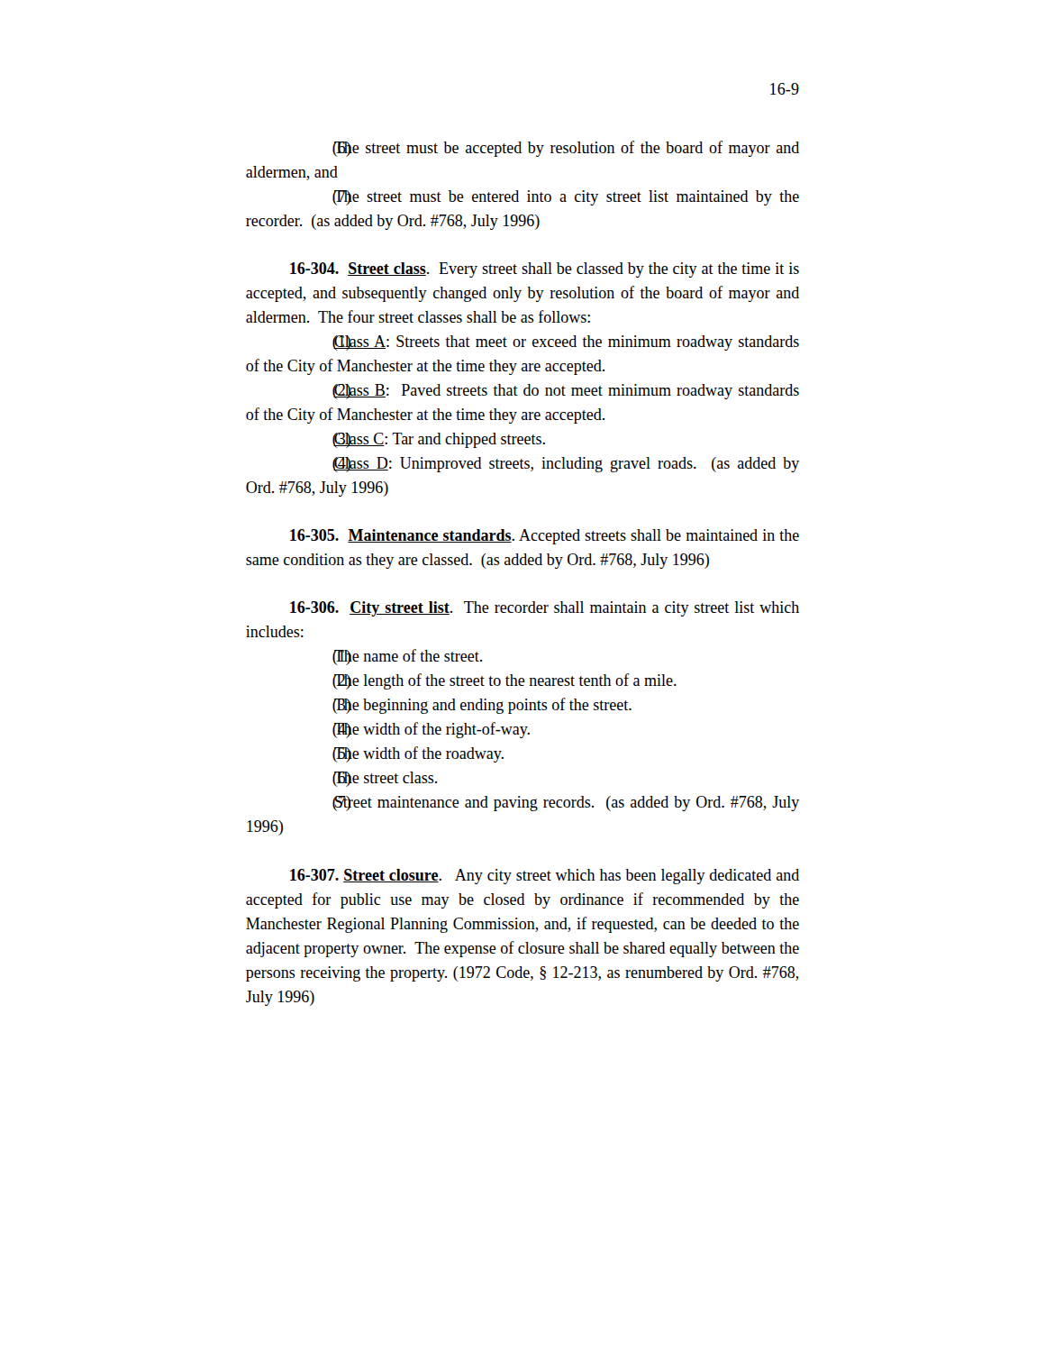16-9
(6) The street must be accepted by resolution of the board of mayor and aldermen, and
(7) The street must be entered into a city street list maintained by the recorder. (as added by Ord. #768, July 1996)
16-304. Street class. Every street shall be classed by the city at the time it is accepted, and subsequently changed only by resolution of the board of mayor and aldermen. The four street classes shall be as follows:
(1) Class A: Streets that meet or exceed the minimum roadway standards of the City of Manchester at the time they are accepted.
(2) Class B: Paved streets that do not meet minimum roadway standards of the City of Manchester at the time they are accepted.
(3) Class C: Tar and chipped streets.
(4) Class D: Unimproved streets, including gravel roads. (as added by Ord. #768, July 1996)
16-305. Maintenance standards. Accepted streets shall be maintained in the same condition as they are classed. (as added by Ord. #768, July 1996)
16-306. City street list. The recorder shall maintain a city street list which includes:
(1) The name of the street.
(2) The length of the street to the nearest tenth of a mile.
(3) The beginning and ending points of the street.
(4) The width of the right-of-way.
(5) The width of the roadway.
(6) The street class.
(7) Street maintenance and paving records. (as added by Ord. #768, July 1996)
16-307. Street closure. Any city street which has been legally dedicated and accepted for public use may be closed by ordinance if recommended by the Manchester Regional Planning Commission, and, if requested, can be deeded to the adjacent property owner. The expense of closure shall be shared equally between the persons receiving the property. (1972 Code, § 12-213, as renumbered by Ord. #768, July 1996)